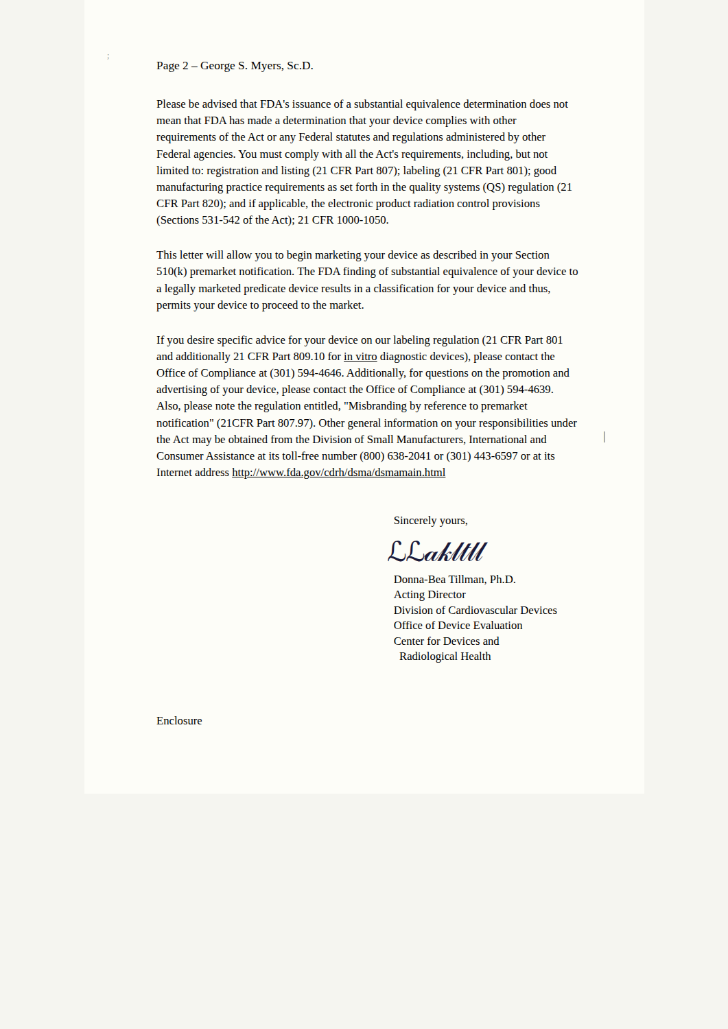;
Page 2 – George S. Myers, Sc.D.
Please be advised that FDA's issuance of a substantial equivalence determination does not mean that FDA has made a determination that your device complies with other requirements of the Act or any Federal statutes and regulations administered by other Federal agencies. You must comply with all the Act's requirements, including, but not limited to: registration and listing (21 CFR Part 807); labeling (21 CFR Part 801); good manufacturing practice requirements as set forth in the quality systems (QS) regulation (21 CFR Part 820); and if applicable, the electronic product radiation control provisions (Sections 531-542 of the Act); 21 CFR 1000-1050.
This letter will allow you to begin marketing your device as described in your Section 510(k) premarket notification. The FDA finding of substantial equivalence of your device to a legally marketed predicate device results in a classification for your device and thus, permits your device to proceed to the market.
If you desire specific advice for your device on our labeling regulation (21 CFR Part 801 and additionally 21 CFR Part 809.10 for in vitro diagnostic devices), please contact the Office of Compliance at (301) 594-4646. Additionally, for questions on the promotion and advertising of your device, please contact the Office of Compliance at (301) 594-4639. Also, please note the regulation entitled, "Misbranding by reference to premarket notification" (21CFR Part 807.97). Other general information on your responsibilities under the Act may be obtained from the Division of Small Manufacturers, International and Consumer Assistance at its toll-free number (800) 638-2041 or (301) 443-6597 or at its Internet address http://www.fda.gov/cdrh/dsma/dsmamain.html
Sincerely yours,
ℒℒ𝒶𝓀𝓁𝓉𝓁𝓁
│
Donna-Bea Tillman, Ph.D.
Acting Director
Division of Cardiovascular Devices
Office of Device Evaluation
Center for Devices and
Radiological Health
Enclosure